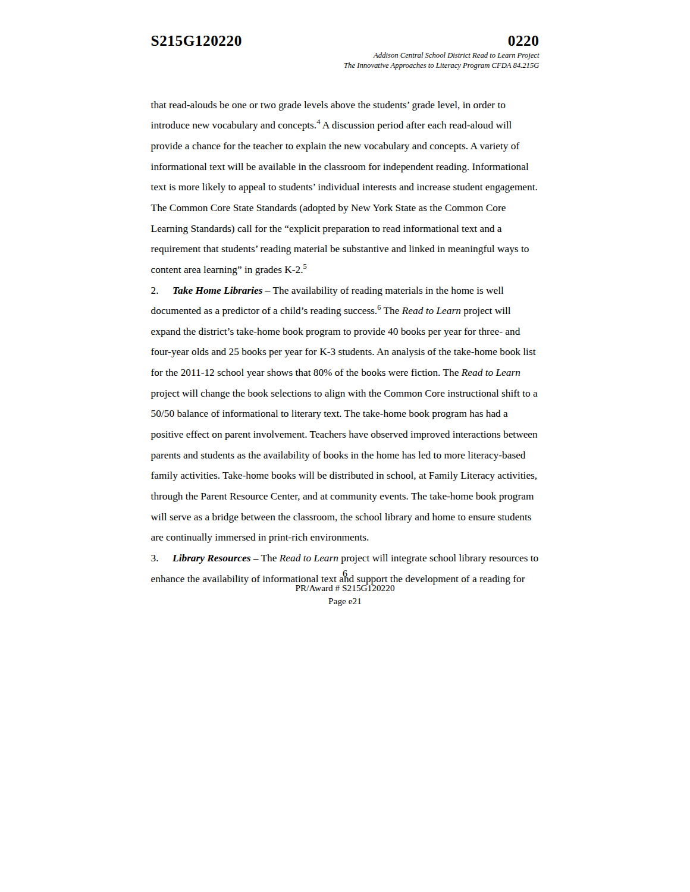S215G120220 0220
Addison Central School District Read to Learn Project
The Innovative Approaches to Literacy Program CFDA 84.215G
that read-alouds be one or two grade levels above the students’ grade level, in order to introduce new vocabulary and concepts.4 A discussion period after each read-aloud will provide a chance for the teacher to explain the new vocabulary and concepts. A variety of informational text will be available in the classroom for independent reading. Informational text is more likely to appeal to students’ individual interests and increase student engagement. The Common Core State Standards (adopted by New York State as the Common Core Learning Standards) call for the “explicit preparation to read informational text and a requirement that students’ reading material be substantive and linked in meaningful ways to content area learning” in grades K-2.5
2. Take Home Libraries – The availability of reading materials in the home is well documented as a predictor of a child’s reading success.6 The Read to Learn project will expand the district’s take-home book program to provide 40 books per year for three- and four-year olds and 25 books per year for K-3 students. An analysis of the take-home book list for the 2011-12 school year shows that 80% of the books were fiction. The Read to Learn project will change the book selections to align with the Common Core instructional shift to a 50/50 balance of informational to literary text. The take-home book program has had a positive effect on parent involvement. Teachers have observed improved interactions between parents and students as the availability of books in the home has led to more literacy-based family activities. Take-home books will be distributed in school, at Family Literacy activities, through the Parent Resource Center, and at community events. The take-home book program will serve as a bridge between the classroom, the school library and home to ensure students are continually immersed in print-rich environments.
3. Library Resources – The Read to Learn project will integrate school library resources to enhance the availability of informational text and support the development of a reading for
6
PR/Award # S215G120220
Page e21